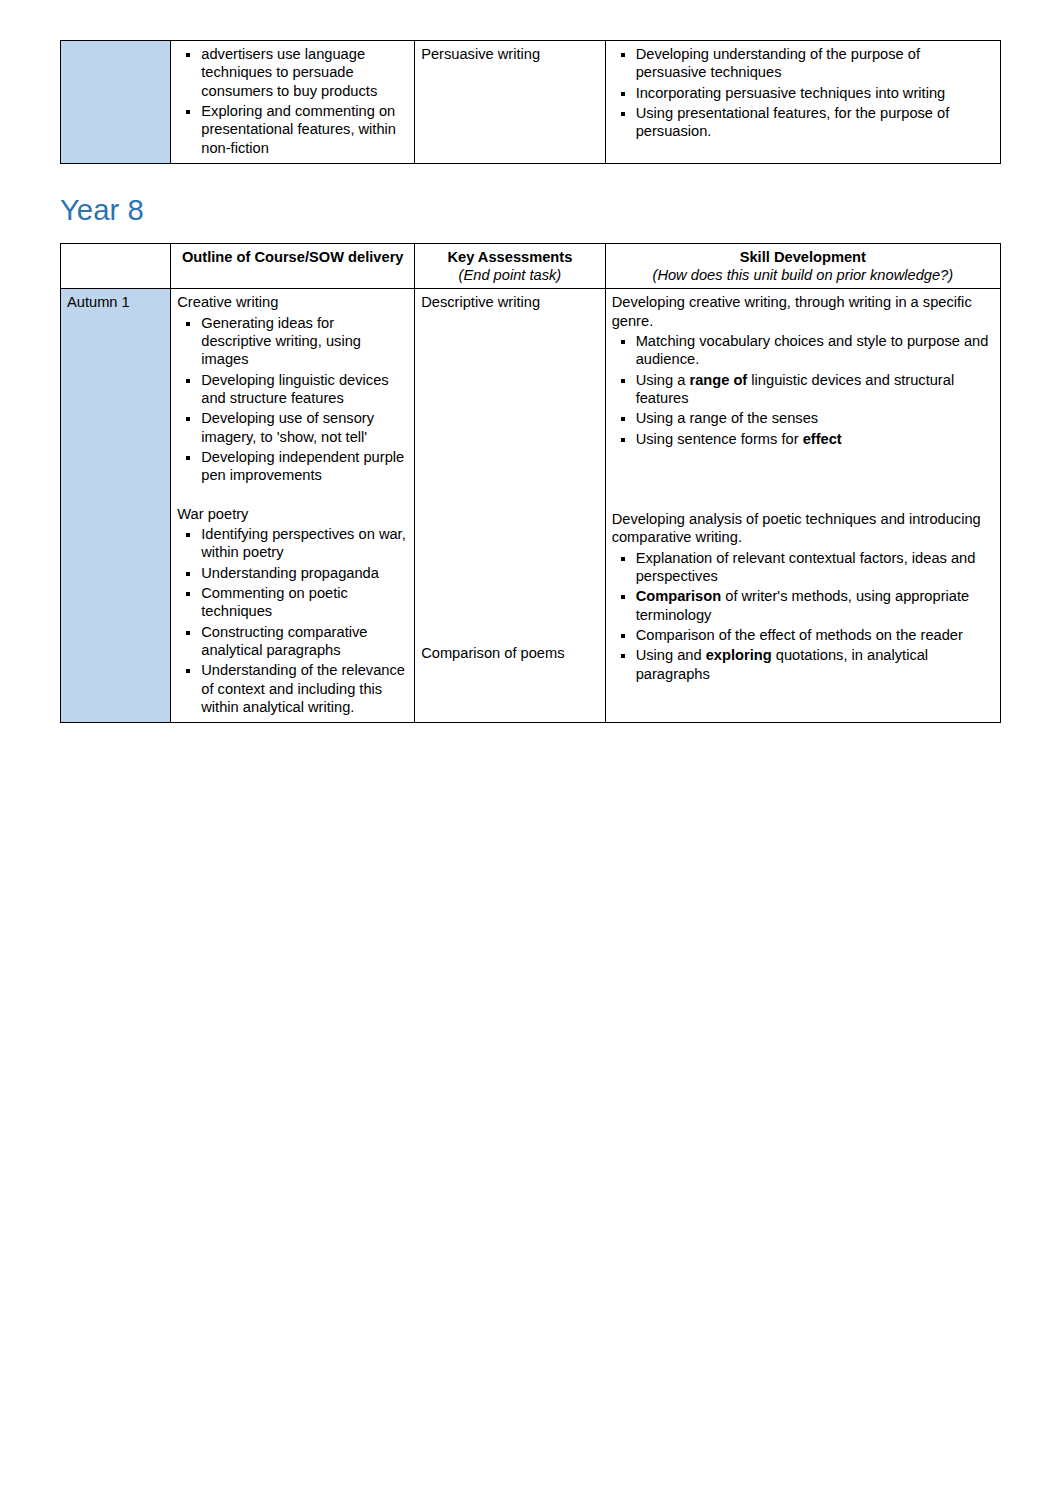| | advertisers use language techniques to persuade consumers to buy products Exploring and commenting on presentational features, within non-fiction | Persuasive writing | Developing understanding of the purpose of persuasive techniques Incorporating persuasive techniques into writing Using presentational features, for the purpose of persuasion. |
Year 8
| | Outline of Course/SOW delivery | Key Assessments (End point task) | Skill Development (How does this unit build on prior knowledge?) |
| --- | --- | --- | --- |
| Autumn 1 | Creative writing Generating ideas for descriptive writing, using images Developing linguistic devices and structure features Developing use of sensory imagery, to 'show, not tell' Developing independent purple pen improvements War poetry Identifying perspectives on war, within poetry Understanding propaganda Commenting on poetic techniques Constructing comparative analytical paragraphs Understanding of the relevance of context and including this within analytical writing. | Descriptive writing Comparison of poems | Developing creative writing, through writing in a specific genre. Matching vocabulary choices and style to purpose and audience. Using a range of linguistic devices and structural features Using a range of the senses Using sentence forms for effect Developing analysis of poetic techniques and introducing comparative writing. Explanation of relevant contextual factors, ideas and perspectives Comparison of writer's methods, using appropriate terminology Comparison of the effect of methods on the reader Using and exploring quotations, in analytical paragraphs |